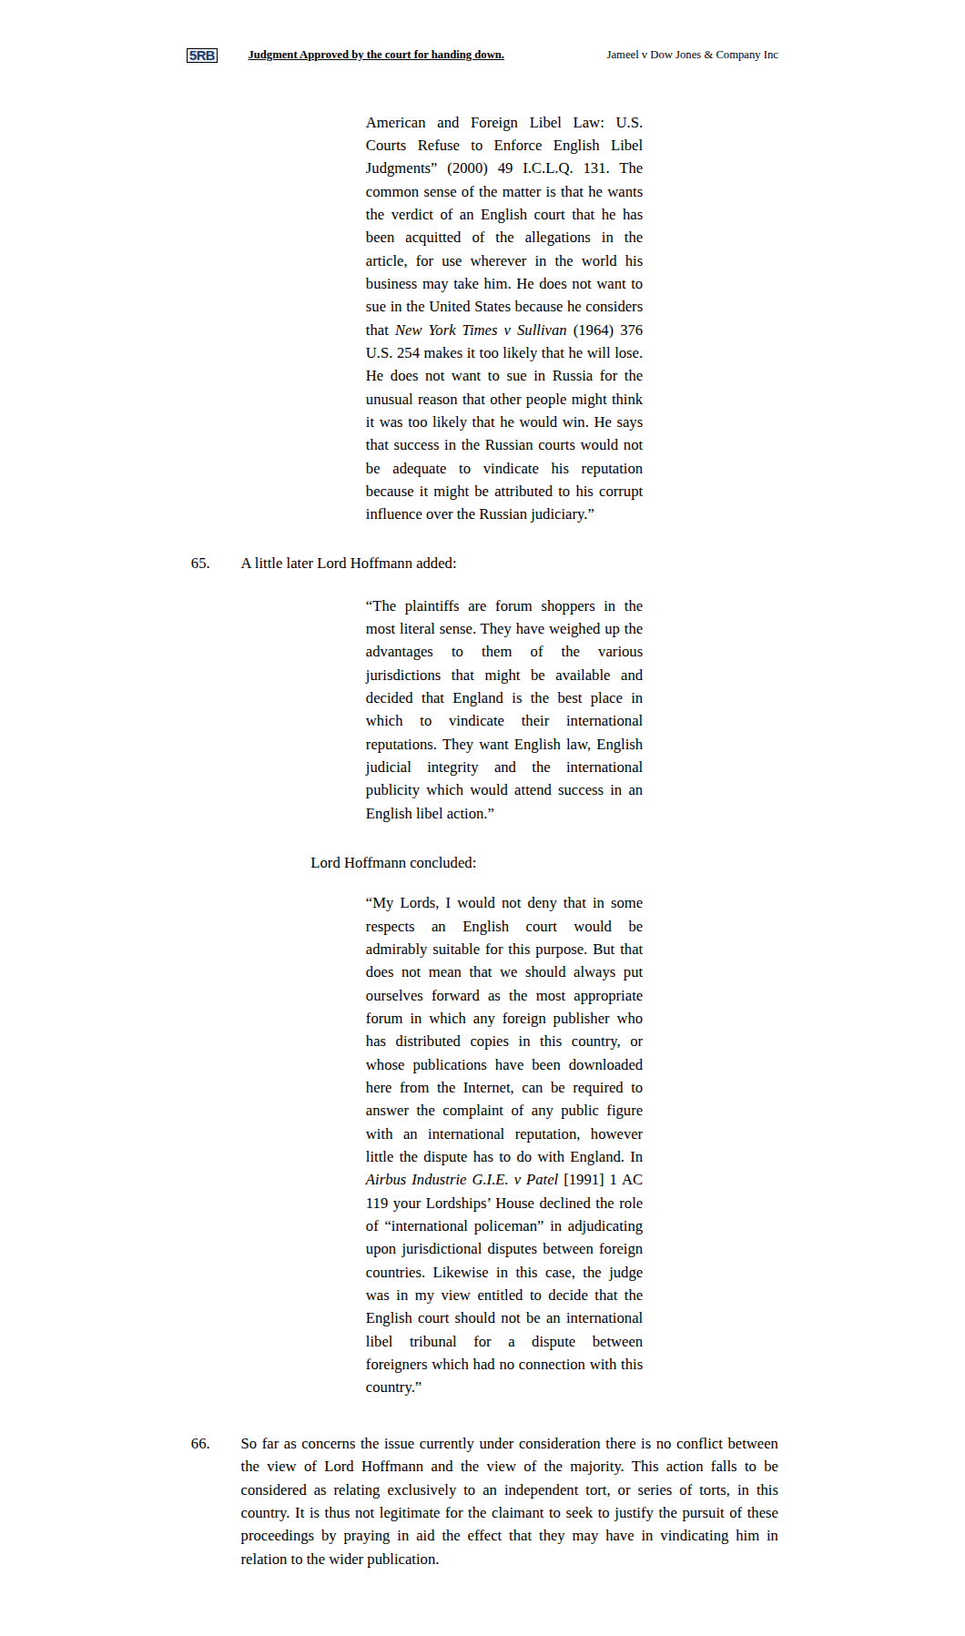5RB Judgment Approved by the court for handing down. Jameel v Dow Jones & Company Inc
American and Foreign Libel Law: U.S. Courts Refuse to Enforce English Libel Judgments” (2000) 49 I.C.L.Q. 131. The common sense of the matter is that he wants the verdict of an English court that he has been acquitted of the allegations in the article, for use wherever in the world his business may take him. He does not want to sue in the United States because he considers that New York Times v Sullivan (1964) 376 U.S. 254 makes it too likely that he will lose. He does not want to sue in Russia for the unusual reason that other people might think it was too likely that he would win. He says that success in the Russian courts would not be adequate to vindicate his reputation because it might be attributed to his corrupt influence over the Russian judiciary.”
65.
A little later Lord Hoffmann added:
“The plaintiffs are forum shoppers in the most literal sense. They have weighed up the advantages to them of the various jurisdictions that might be available and decided that England is the best place in which to vindicate their international reputations. They want English law, English judicial integrity and the international publicity which would attend success in an English libel action.”
Lord Hoffmann concluded:
“My Lords, I would not deny that in some respects an English court would be admirably suitable for this purpose. But that does not mean that we should always put ourselves forward as the most appropriate forum in which any foreign publisher who has distributed copies in this country, or whose publications have been downloaded here from the Internet, can be required to answer the complaint of any public figure with an international reputation, however little the dispute has to do with England. In Airbus Industrie G.I.E. v Patel [1991] 1 AC 119 your Lordships’ House declined the role of “international policeman” in adjudicating upon jurisdictional disputes between foreign countries. Likewise in this case, the judge was in my view entitled to decide that the English court should not be an international libel tribunal for a dispute between foreigners which had no connection with this country.”
66.
So far as concerns the issue currently under consideration there is no conflict between the view of Lord Hoffmann and the view of the majority. This action falls to be considered as relating exclusively to an independent tort, or series of torts, in this country. It is thus not legitimate for the claimant to seek to justify the pursuit of these proceedings by praying in aid the effect that they may have in vindicating him in relation to the wider publication.